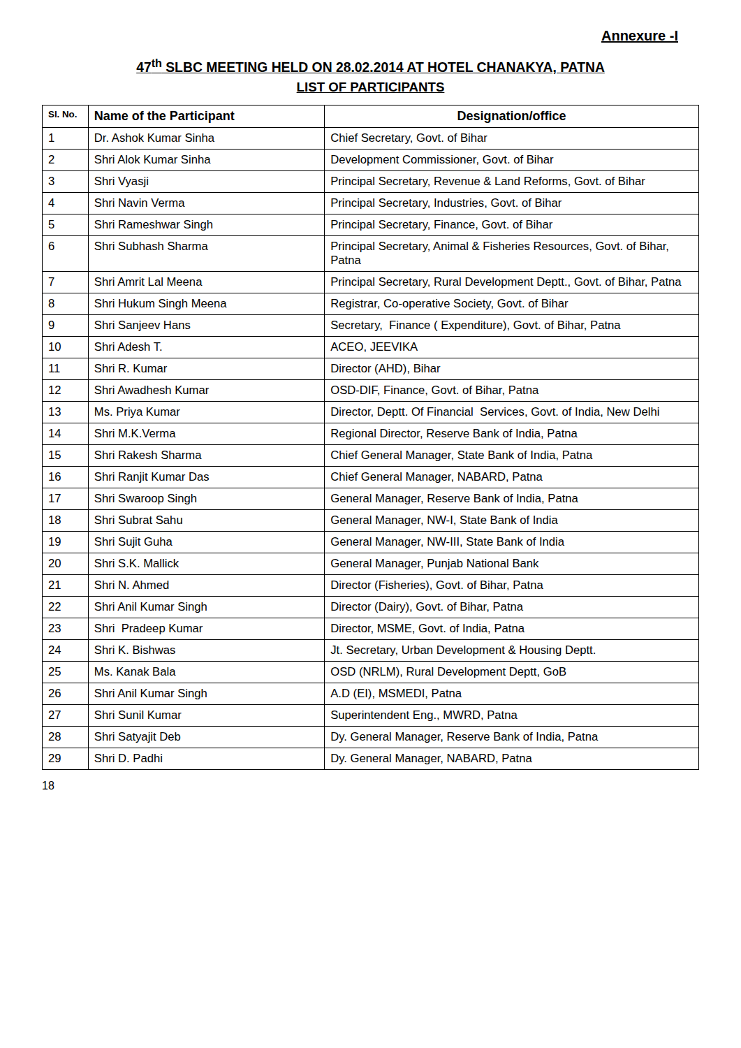Annexure -I
47th SLBC MEETING HELD ON 28.02.2014 AT HOTEL CHANAKYA, PATNA
LIST OF PARTICIPANTS
| Sl. No. | Name of the Participant | Designation/office |
| --- | --- | --- |
| 1 | Dr. Ashok Kumar Sinha | Chief Secretary, Govt. of Bihar |
| 2 | Shri Alok Kumar Sinha | Development Commissioner, Govt. of Bihar |
| 3 | Shri Vyasji | Principal Secretary, Revenue & Land Reforms, Govt. of Bihar |
| 4 | Shri Navin Verma | Principal Secretary, Industries, Govt. of Bihar |
| 5 | Shri Rameshwar Singh | Principal Secretary, Finance, Govt. of Bihar |
| 6 | Shri Subhash Sharma | Principal Secretary, Animal & Fisheries Resources, Govt. of Bihar, Patna |
| 7 | Shri Amrit Lal Meena | Principal Secretary, Rural Development Deptt., Govt. of Bihar, Patna |
| 8 | Shri Hukum Singh Meena | Registrar, Co-operative Society, Govt. of Bihar |
| 9 | Shri Sanjeev Hans | Secretary, Finance ( Expenditure), Govt. of Bihar, Patna |
| 10 | Shri Adesh T. | ACEO, JEEVIKA |
| 11 | Shri R. Kumar | Director (AHD), Bihar |
| 12 | Shri Awadhesh Kumar | OSD-DIF, Finance, Govt. of Bihar, Patna |
| 13 | Ms. Priya Kumar | Director, Deptt. Of Financial Services, Govt. of India, New Delhi |
| 14 | Shri M.K.Verma | Regional Director, Reserve Bank of India, Patna |
| 15 | Shri Rakesh Sharma | Chief General Manager, State Bank of India, Patna |
| 16 | Shri Ranjit Kumar Das | Chief General Manager, NABARD, Patna |
| 17 | Shri Swaroop Singh | General Manager, Reserve Bank of India, Patna |
| 18 | Shri Subrat Sahu | General Manager, NW-I, State Bank of India |
| 19 | Shri Sujit Guha | General Manager, NW-III, State Bank of India |
| 20 | Shri S.K. Mallick | General Manager, Punjab National Bank |
| 21 | Shri N. Ahmed | Director (Fisheries), Govt. of Bihar, Patna |
| 22 | Shri Anil Kumar Singh | Director (Dairy), Govt. of Bihar, Patna |
| 23 | Shri Pradeep Kumar | Director, MSME, Govt. of India, Patna |
| 24 | Shri K. Bishwas | Jt. Secretary, Urban Development & Housing Deptt. |
| 25 | Ms. Kanak Bala | OSD (NRLM), Rural Development Deptt, GoB |
| 26 | Shri Anil Kumar Singh | A.D (EI), MSMEDI, Patna |
| 27 | Shri Sunil Kumar | Superintendent Eng., MWRD, Patna |
| 28 | Shri Satyajit Deb | Dy. General Manager, Reserve Bank of India, Patna |
| 29 | Shri D. Padhi | Dy. General Manager, NABARD, Patna |
18